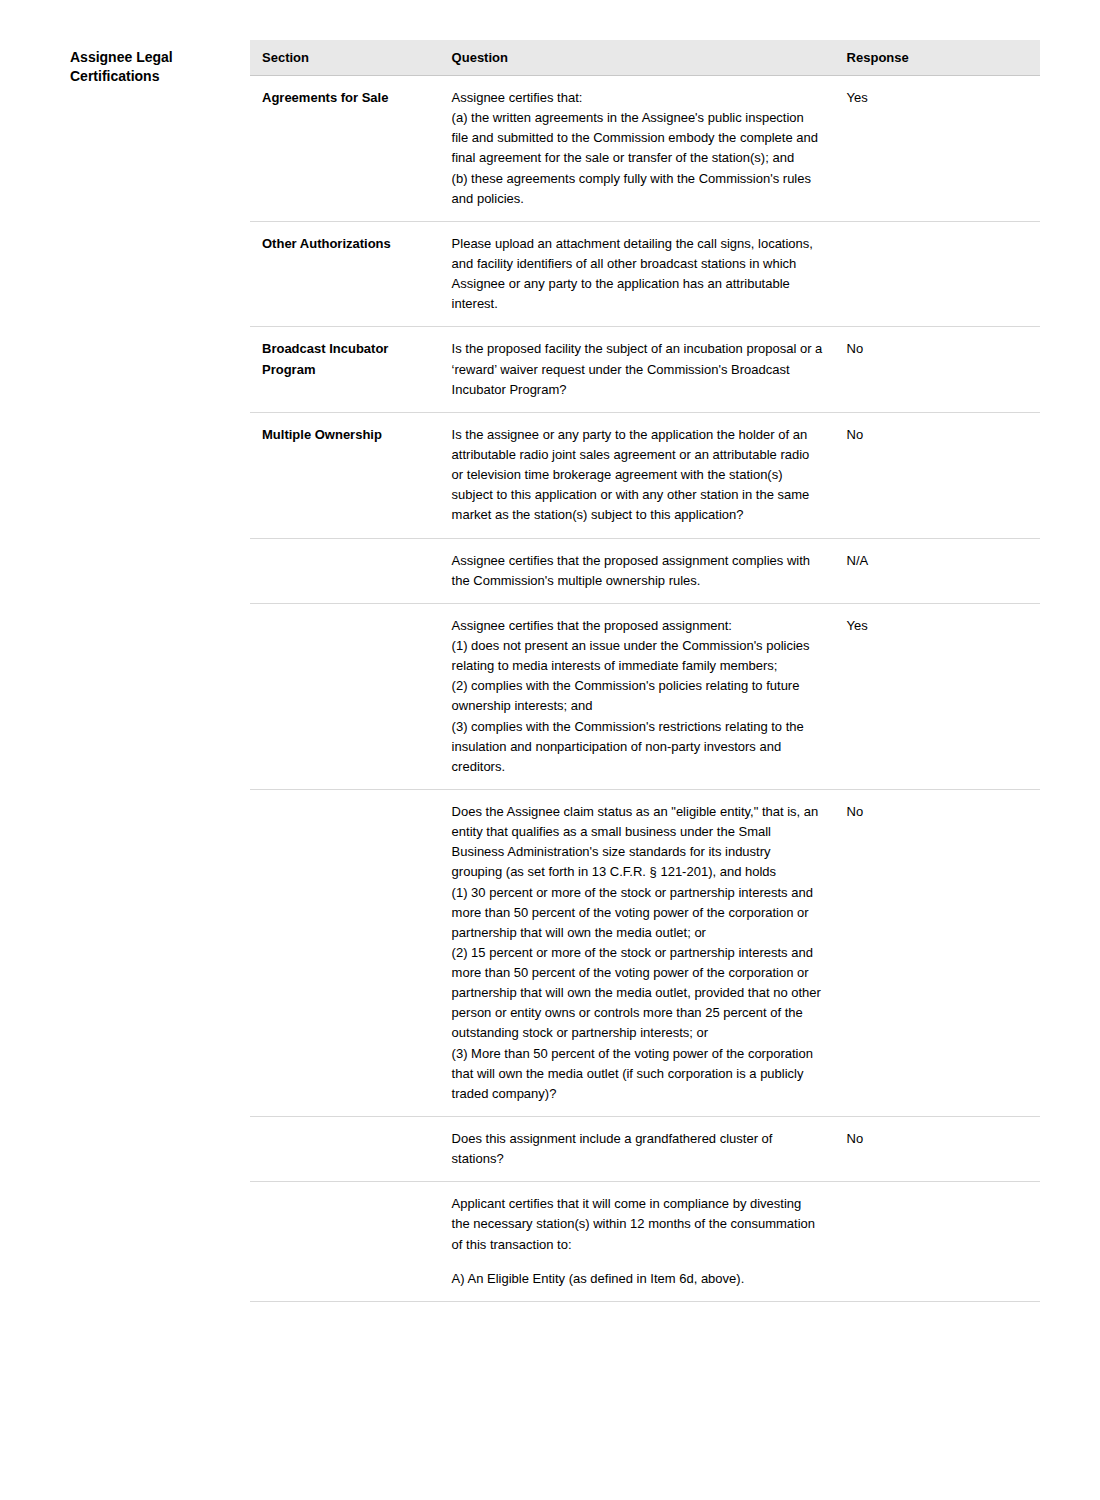Assignee Legal
Certifications
| Section | Question | Response |
| --- | --- | --- |
| Agreements for Sale | Assignee certifies that: (a) the written agreements in the Assignee's public inspection file and submitted to the Commission embody the complete and final agreement for the sale or transfer of the station(s); and (b) these agreements comply fully with the Commission's rules and policies. | Yes |
| Other Authorizations | Please upload an attachment detailing the call signs, locations, and facility identifiers of all other broadcast stations in which Assignee or any party to the application has an attributable interest. | |
| Broadcast Incubator Program | Is the proposed facility the subject of an incubation proposal or a ‘reward’ waiver request under the Commission's Broadcast Incubator Program? | No |
| Multiple Ownership | Is the assignee or any party to the application the holder of an attributable radio joint sales agreement or an attributable radio or television time brokerage agreement with the station(s) subject to this application or with any other station in the same market as the station(s) subject to this application? | No |
| | Assignee certifies that the proposed assignment complies with the Commission's multiple ownership rules. | N/A |
| | Assignee certifies that the proposed assignment: (1) does not present an issue under the Commission's policies relating to media interests of immediate family members; (2) complies with the Commission's policies relating to future ownership interests; and (3) complies with the Commission's restrictions relating to the insulation and nonparticipation of non-party investors and creditors. | Yes |
| | Does the Assignee claim status as an "eligible entity," that is, an entity that qualifies as a small business under the Small Business Administration's size standards for its industry grouping (as set forth in 13 C.F.R. § 121-201), and holds (1) 30 percent or more of the stock or partnership interests and more than 50 percent of the voting power of the corporation or partnership that will own the media outlet; or (2) 15 percent or more of the stock or partnership interests and more than 50 percent of the voting power of the corporation or partnership that will own the media outlet, provided that no other person or entity owns or controls more than 25 percent of the outstanding stock or partnership interests; or (3) More than 50 percent of the voting power of the corporation that will own the media outlet (if such corporation is a publicly traded company)? | No |
| | Does this assignment include a grandfathered cluster of stations? | No |
| | Applicant certifies that it will come in compliance by divesting the necessary station(s) within 12 months of the consummation of this transaction to: A) An Eligible Entity (as defined in Item 6d, above). | |